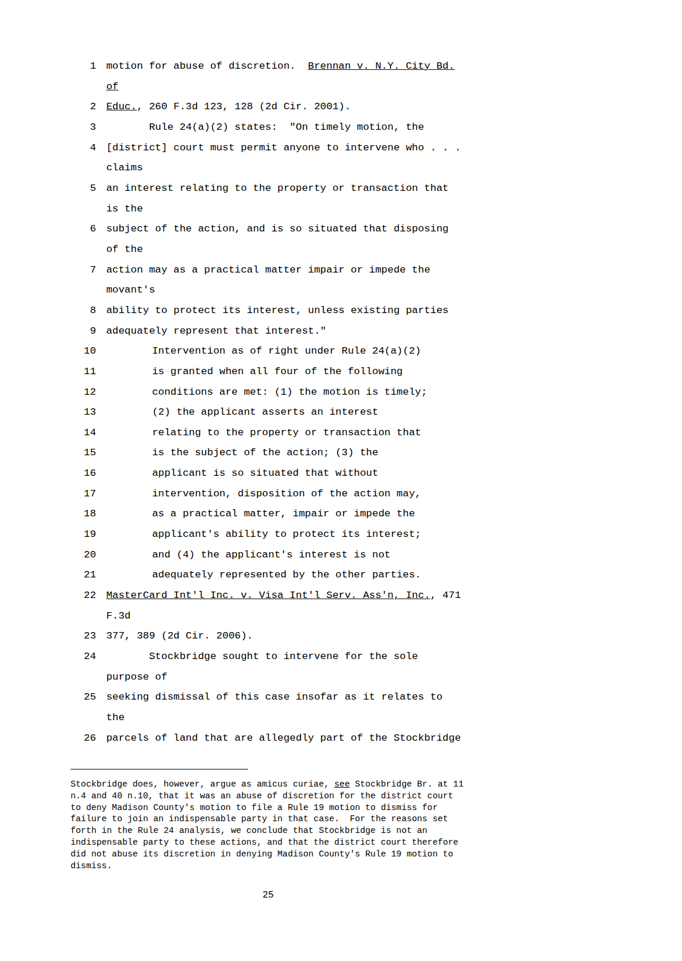motion for abuse of discretion. Brennan v. N.Y. City Bd. of
Educ., 260 F.3d 123, 128 (2d Cir. 2001).
Rule 24(a)(2) states: "On timely motion, the
[district] court must permit anyone to intervene who . . . claims
an interest relating to the property or transaction that is the
subject of the action, and is so situated that disposing of the
action may as a practical matter impair or impede the movant's
ability to protect its interest, unless existing parties
adequately represent that interest."
Intervention as of right under Rule 24(a)(2)
is granted when all four of the following
conditions are met: (1) the motion is timely;
(2) the applicant asserts an interest
relating to the property or transaction that
is the subject of the action; (3) the
applicant is so situated that without
intervention, disposition of the action may,
as a practical matter, impair or impede the
applicant's ability to protect its interest;
and (4) the applicant's interest is not
adequately represented by the other parties.
MasterCard Int'l Inc. v. Visa Int'l Serv. Ass'n, Inc., 471 F.3d
377, 389 (2d Cir. 2006).
Stockbridge sought to intervene for the sole purpose of
seeking dismissal of this case insofar as it relates to the
parcels of land that are allegedly part of the Stockbridge
Stockbridge does, however, argue as amicus curiae, see Stockbridge Br. at 11 n.4 and 40 n.10, that it was an abuse of discretion for the district court to deny Madison County's motion to file a Rule 19 motion to dismiss for failure to join an indispensable party in that case. For the reasons set forth in the Rule 24 analysis, we conclude that Stockbridge is not an indispensable party to these actions, and that the district court therefore did not abuse its discretion in denying Madison County's Rule 19 motion to dismiss.
25